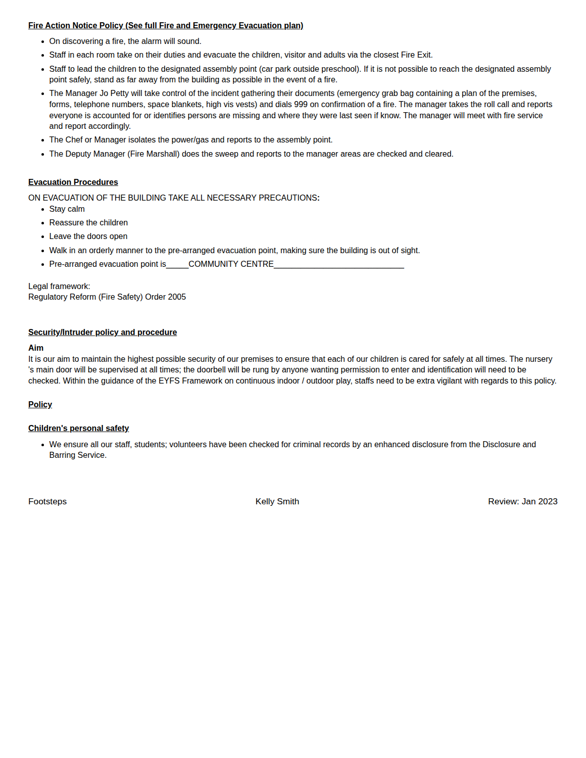Fire Action Notice Policy (See full Fire and Emergency Evacuation plan)
On discovering a fire, the alarm will sound.
Staff in each room take on their duties and evacuate the children, visitor and adults via the closest Fire Exit.
Staff to lead the children to the designated assembly point (car park outside preschool). If it is not possible to reach the designated assembly point safely, stand as far away from the building as possible in the event of a fire.
The Manager Jo Petty will take control of the incident gathering their documents (emergency grab bag containing a plan of the premises, forms, telephone numbers, space blankets, high vis vests) and dials 999 on confirmation of a fire. The manager takes the roll call and reports everyone is accounted for or identifies persons are missing and where they were last seen if know. The manager will meet with fire service and report accordingly.
The Chef or Manager isolates the power/gas and reports to the assembly point.
The Deputy Manager (Fire Marshall) does the sweep and reports to the manager areas are checked and cleared.
Evacuation Procedures
On evacuation of the building take all necessary precautions:
Stay calm
Reassure the children
Leave the doors open
Walk in an orderly manner to the pre-arranged evacuation point, making sure the building is out of sight.
Pre-arranged evacuation point is_____COMMUNITY CENTRE_____________________________
Legal framework:
Regulatory Reform (Fire Safety) Order 2005
Security/Intruder policy and procedure
Aim
It is our aim to maintain the highest possible security of our premises to ensure that each of our children is cared for safely at all times. The nursery 's main door will be supervised at all times; the doorbell will be rung by anyone wanting permission to enter and identification will need to be checked. Within the guidance of the EYFS Framework on continuous indoor / outdoor play, staffs need to be extra vigilant with regards to this policy.
Policy
Children's personal safety
We ensure all our staff, students; volunteers have been checked for criminal records by an enhanced disclosure from the Disclosure and Barring Service.
Footsteps Kelly Smith Review: Jan 2023